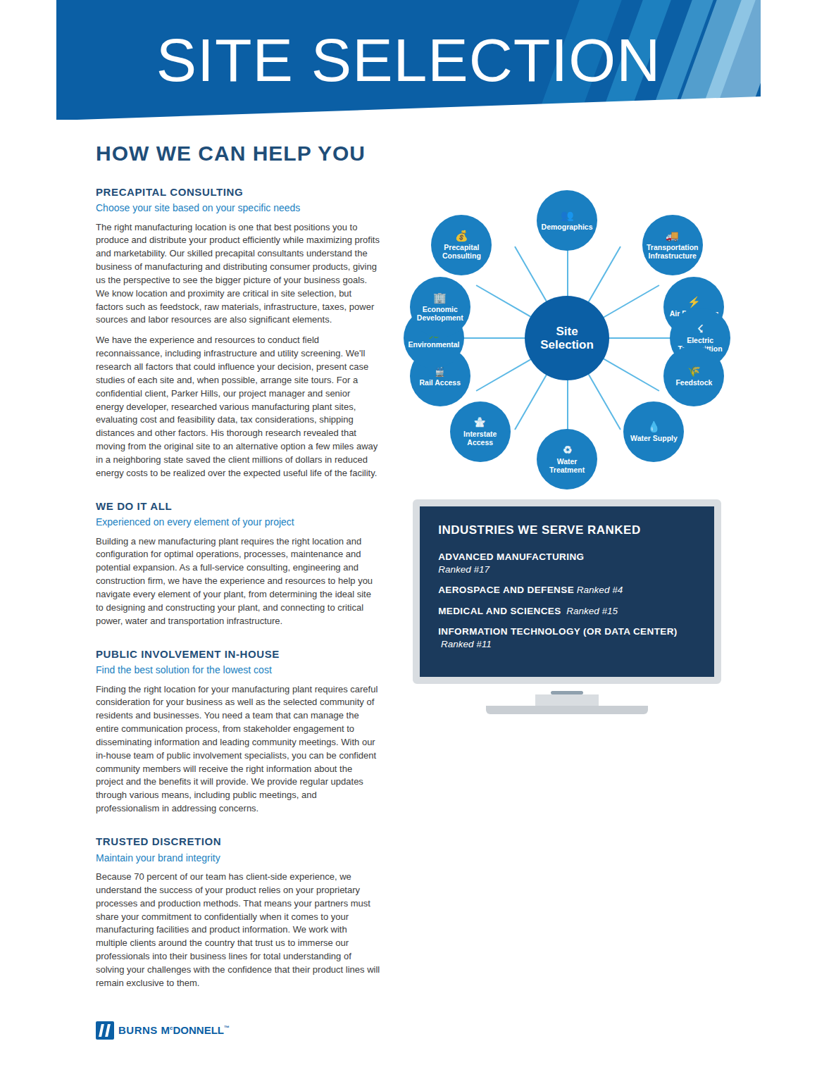Site Selection
How We Can Help You
Precapital Consulting
Choose your site based on your specific needs
The right manufacturing location is one that best positions you to produce and distribute your product efficiently while maximizing profits and marketability. Our skilled precapital consultants understand the business of manufacturing and distributing consumer products, giving us the perspective to see the bigger picture of your business goals. We know location and proximity are critical in site selection, but factors such as feedstock, raw materials, infrastructure, taxes, power sources and labor resources are also significant elements.
We have the experience and resources to conduct field reconnaissance, including infrastructure and utility screening. We'll research all factors that could influence your decision, present case studies of each site and, when possible, arrange site tours. For a confidential client, Parker Hills, our project manager and senior energy developer, researched various manufacturing plant sites, evaluating cost and feasibility data, tax considerations, shipping distances and other factors. His thorough research revealed that moving from the original site to an alternative option a few miles away in a neighboring state saved the client millions of dollars in reduced energy costs to be realized over the expected useful life of the facility.
We Do It All
Experienced on every element of your project
Building a new manufacturing plant requires the right location and configuration for optimal operations, processes, maintenance and potential expansion. As a full-service consulting, engineering and construction firm, we have the experience and resources to help you navigate every element of your plant, from determining the ideal site to designing and constructing your plant, and connecting to critical power, water and transportation infrastructure.
Public Involvement In-House
Find the best solution for the lowest cost
Finding the right location for your manufacturing plant requires careful consideration for your business as well as the selected community of residents and businesses. You need a team that can manage the entire communication process, from stakeholder engagement to disseminating information and leading community meetings. With our in-house team of public involvement specialists, you can be confident community members will receive the right information about the project and the benefits it will provide. We provide regular updates through various means, including public meetings, and professionalism in addressing concerns.
Trusted Discretion
Maintain your brand integrity
Because 70 percent of our team has client-side experience, we understand the success of your product relies on your proprietary processes and production methods. That means your partners must share your commitment to confidentially when it comes to your manufacturing facilities and product information. We work with multiple clients around the country that trust us to immerse our professionals into their business lines for total understanding of solving your challenges with the confidence that their product lines will remain exclusive to them.
Site
Selection
👥Demographics
🚚Transportation Infrastructure
⚡Air Permitting
☇Electric Transmittion
🌾Feedstock
💧Water Supply
♻Water Treatment
🛣Interstate Access
🚆Rail Access
🌿Environmental
🏢Economic Development
💰Precapital Consulting
Industries We Serve Ranked
Advanced Manufacturing
Ranked #17
Aerospace and Defense Ranked #4
Medical and Sciences Ranked #15
Information Technology (or Data Center) Ranked #11
BURNS McDONNELL™